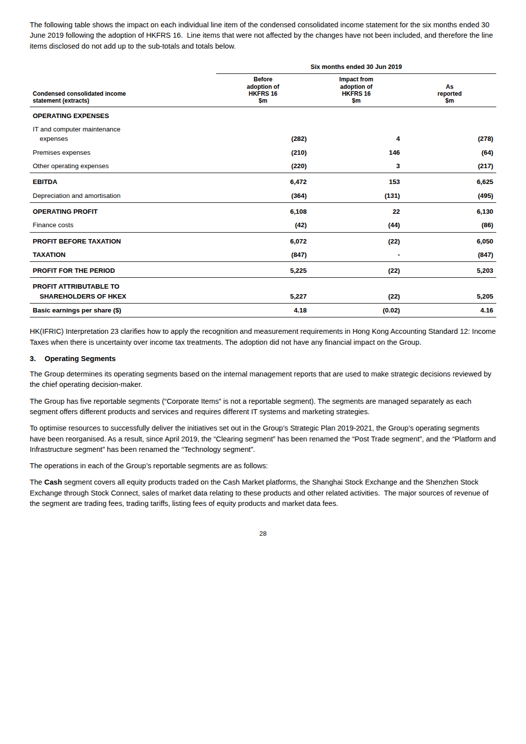The following table shows the impact on each individual line item of the condensed consolidated income statement for the six months ended 30 June 2019 following the adoption of HKFRS 16. Line items that were not affected by the changes have not been included, and therefore the line items disclosed do not add up to the sub-totals and totals below.
| | Six months ended 30 Jun 2019 |
| Condensed consolidated income statement (extracts) | Before adoption of HKFRS 16 $m | Impact from adoption of HKFRS 16 $m | As reported $m |
| OPERATING EXPENSES | | | |
| IT and computer maintenance expenses | (282) | 4 | (278) |
| Premises expenses | (210) | 146 | (64) |
| Other operating expenses | (220) | 3 | (217) |
| EBITDA | 6,472 | 153 | 6,625 |
| Depreciation and amortisation | (364) | (131) | (495) |
| OPERATING PROFIT | 6,108 | 22 | 6,130 |
| Finance costs | (42) | (44) | (86) |
| PROFIT BEFORE TAXATION | 6,072 | (22) | 6,050 |
| TAXATION | (847) | - | (847) |
| PROFIT FOR THE PERIOD | 5,225 | (22) | 5,203 |
| PROFIT ATTRIBUTABLE TO SHAREHOLDERS OF HKEX | 5,227 | (22) | 5,205 |
| Basic earnings per share ($) | 4.18 | (0.02) | 4.16 |
HK(IFRIC) Interpretation 23 clarifies how to apply the recognition and measurement requirements in Hong Kong Accounting Standard 12: Income Taxes when there is uncertainty over income tax treatments. The adoption did not have any financial impact on the Group.
3.
Operating Segments
The Group determines its operating segments based on the internal management reports that are used to make strategic decisions reviewed by the chief operating decision-maker.
The Group has five reportable segments (“Corporate Items” is not a reportable segment). The segments are managed separately as each segment offers different products and services and requires different IT systems and marketing strategies.
To optimise resources to successfully deliver the initiatives set out in the Group’s Strategic Plan 2019-2021, the Group’s operating segments have been reorganised. As a result, since April 2019, the “Clearing segment” has been renamed the “Post Trade segment”, and the “Platform and Infrastructure segment” has been renamed the “Technology segment”.
The operations in each of the Group’s reportable segments are as follows:
The Cash segment covers all equity products traded on the Cash Market platforms, the Shanghai Stock Exchange and the Shenzhen Stock Exchange through Stock Connect, sales of market data relating to these products and other related activities. The major sources of revenue of the segment are trading fees, trading tariffs, listing fees of equity products and market data fees.
28